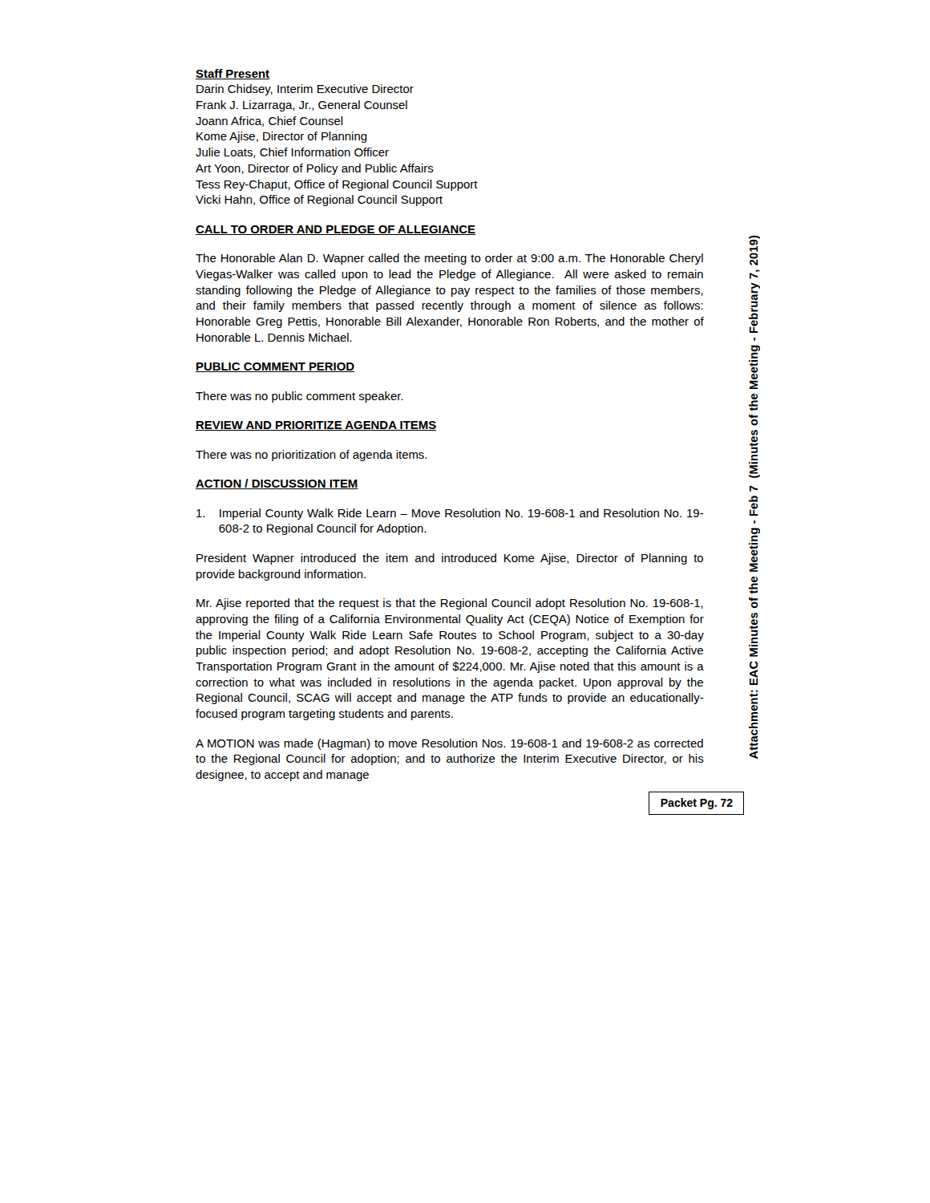Staff Present
Darin Chidsey, Interim Executive Director
Frank J. Lizarraga, Jr., General Counsel
Joann Africa, Chief Counsel
Kome Ajise, Director of Planning
Julie Loats, Chief Information Officer
Art Yoon, Director of Policy and Public Affairs
Tess Rey-Chaput, Office of Regional Council Support
Vicki Hahn, Office of Regional Council Support
CALL TO ORDER AND PLEDGE OF ALLEGIANCE
The Honorable Alan D. Wapner called the meeting to order at 9:00 a.m. The Honorable Cheryl Viegas-Walker was called upon to lead the Pledge of Allegiance. All were asked to remain standing following the Pledge of Allegiance to pay respect to the families of those members, and their family members that passed recently through a moment of silence as follows: Honorable Greg Pettis, Honorable Bill Alexander, Honorable Ron Roberts, and the mother of Honorable L. Dennis Michael.
PUBLIC COMMENT PERIOD
There was no public comment speaker.
REVIEW AND PRIORITIZE AGENDA ITEMS
There was no prioritization of agenda items.
ACTION / DISCUSSION ITEM
1.
Imperial County Walk Ride Learn – Move Resolution No. 19-608-1 and Resolution No. 19-608-2 to Regional Council for Adoption.
President Wapner introduced the item and introduced Kome Ajise, Director of Planning to provide background information.
Mr. Ajise reported that the request is that the Regional Council adopt Resolution No. 19-608-1, approving the filing of a California Environmental Quality Act (CEQA) Notice of Exemption for the Imperial County Walk Ride Learn Safe Routes to School Program, subject to a 30-day public inspection period; and adopt Resolution No. 19-608-2, accepting the California Active Transportation Program Grant in the amount of $224,000. Mr. Ajise noted that this amount is a correction to what was included in resolutions in the agenda packet. Upon approval by the Regional Council, SCAG will accept and manage the ATP funds to provide an educationally-focused program targeting students and parents.
A MOTION was made (Hagman) to move Resolution Nos. 19-608-1 and 19-608-2 as corrected to the Regional Council for adoption; and to authorize the Interim Executive Director, or his designee, to accept and manage
Attachment: EAC Minutes of the Meeting - Feb 7 (Minutes of the Meeting - February 7, 2019)
Packet Pg. 72